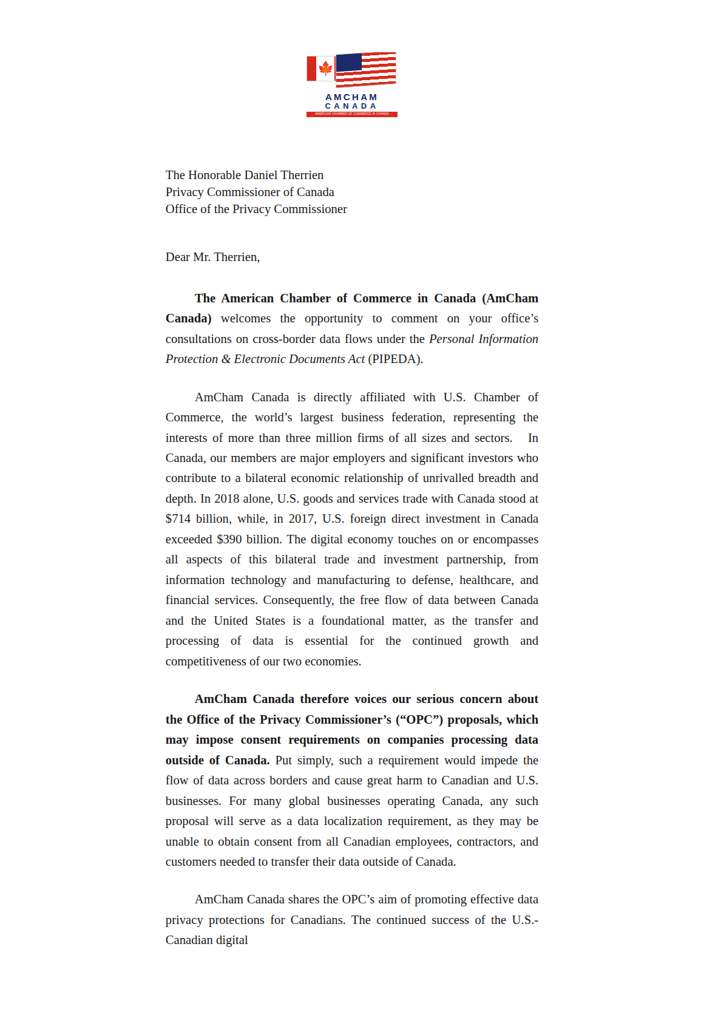🍁
AMCHAMCANADA
American Chamber of Commerce in Canada
The Honorable Daniel Therrien
Privacy Commissioner of Canada
Office of the Privacy Commissioner
Dear Mr. Therrien,
The American Chamber of Commerce in Canada (AmCham Canada) welcomes the opportunity to comment on your office’s consultations on cross-border data flows under the Personal Information Protection & Electronic Documents Act (PIPEDA).
AmCham Canada is directly affiliated with U.S. Chamber of Commerce, the world’s largest business federation, representing the interests of more than three million firms of all sizes and sectors. In Canada, our members are major employers and significant investors who contribute to a bilateral economic relationship of unrivalled breadth and depth. In 2018 alone, U.S. goods and services trade with Canada stood at $714 billion, while, in 2017, U.S. foreign direct investment in Canada exceeded $390 billion. The digital economy touches on or encompasses all aspects of this bilateral trade and investment partnership, from information technology and manufacturing to defense, healthcare, and financial services. Consequently, the free flow of data between Canada and the United States is a foundational matter, as the transfer and processing of data is essential for the continued growth and competitiveness of our two economies.
AmCham Canada therefore voices our serious concern about the Office of the Privacy Commissioner’s (“OPC”) proposals, which may impose consent requirements on companies processing data outside of Canada. Put simply, such a requirement would impede the flow of data across borders and cause great harm to Canadian and U.S. businesses. For many global businesses operating Canada, any such proposal will serve as a data localization requirement, as they may be unable to obtain consent from all Canadian employees, contractors, and customers needed to transfer their data outside of Canada.
AmCham Canada shares the OPC’s aim of promoting effective data privacy protections for Canadians. The continued success of the U.S.-Canadian digital